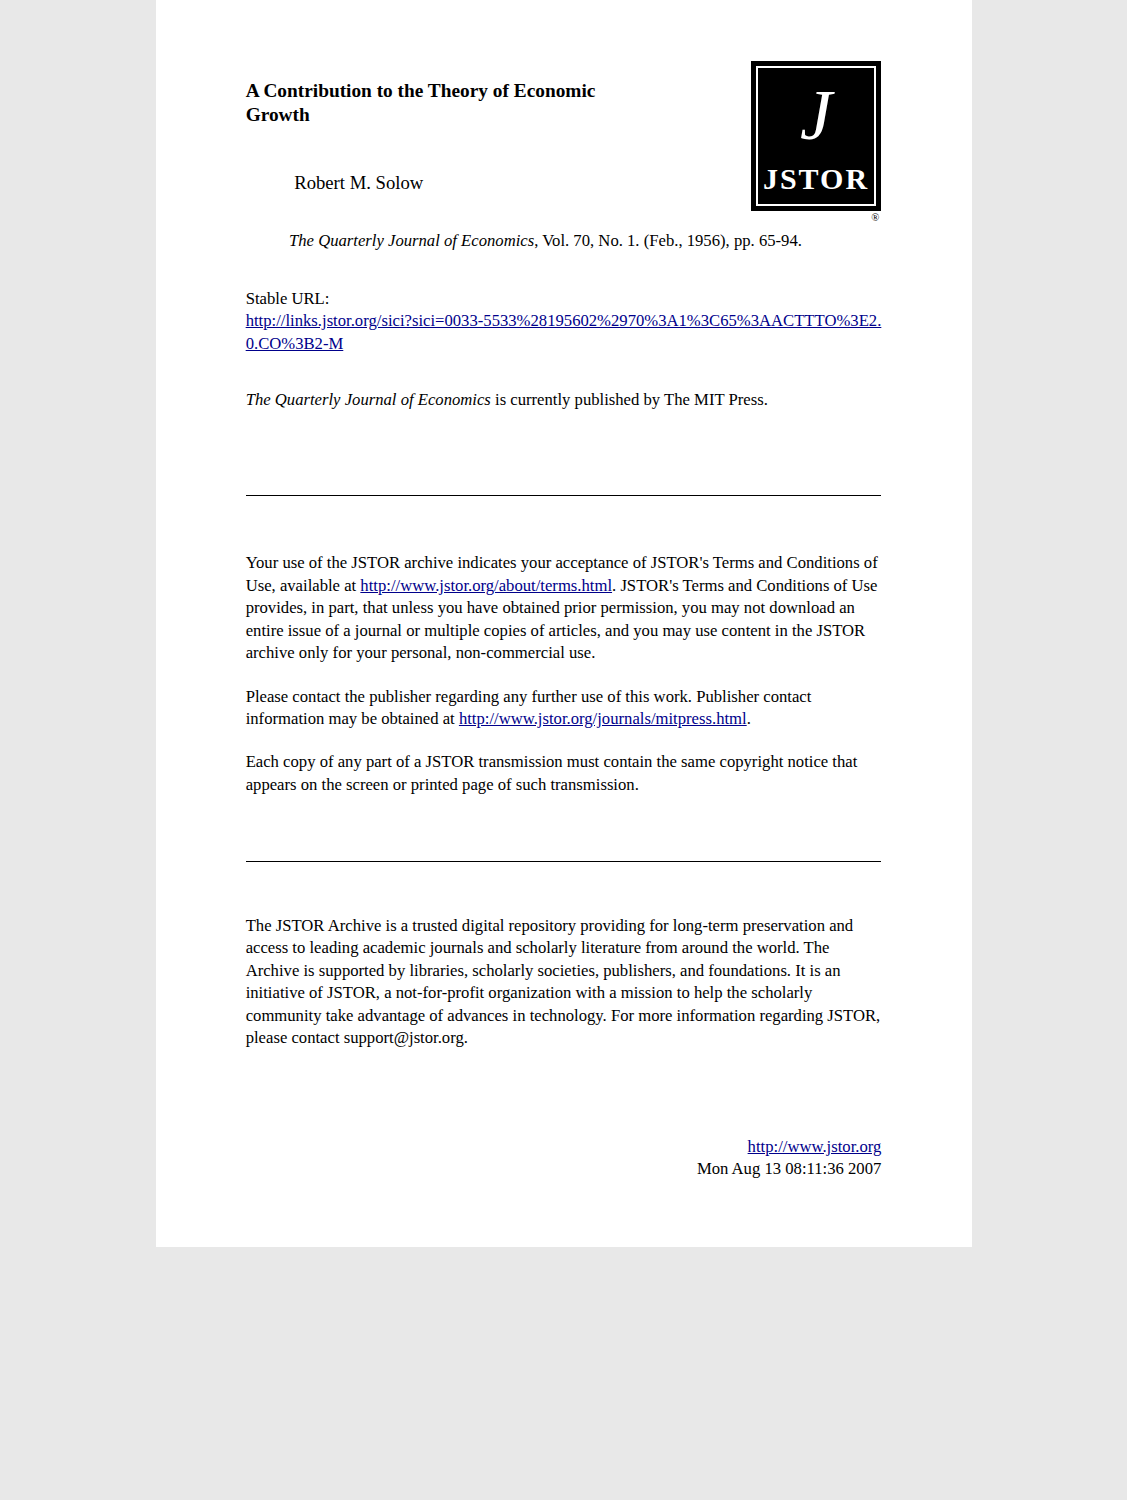J JSTOR
®
A Contribution to the Theory of Economic Growth
Robert M. Solow
The Quarterly Journal of Economics, Vol. 70, No. 1. (Feb., 1956), pp. 65-94.
Stable URL: http://links.jstor.org/sici?sici=0033-5533%28195602%2970%3A1%3C65%3AACTTTO%3E2.0.CO%3B2-M
The Quarterly Journal of Economics is currently published by The MIT Press.
Your use of the JSTOR archive indicates your acceptance of JSTOR's Terms and Conditions of Use, available at http://www.jstor.org/about/terms.html. JSTOR's Terms and Conditions of Use provides, in part, that unless you have obtained prior permission, you may not download an entire issue of a journal or multiple copies of articles, and you may use content in the JSTOR archive only for your personal, non-commercial use.
Please contact the publisher regarding any further use of this work. Publisher contact information may be obtained at http://www.jstor.org/journals/mitpress.html.
Each copy of any part of a JSTOR transmission must contain the same copyright notice that appears on the screen or printed page of such transmission.
The JSTOR Archive is a trusted digital repository providing for long-term preservation and access to leading academic journals and scholarly literature from around the world. The Archive is supported by libraries, scholarly societies, publishers, and foundations. It is an initiative of JSTOR, a not-for-profit organization with a mission to help the scholarly community take advantage of advances in technology. For more information regarding JSTOR, please contact support@jstor.org.
http://www.jstor.org
Mon Aug 13 08:11:36 2007